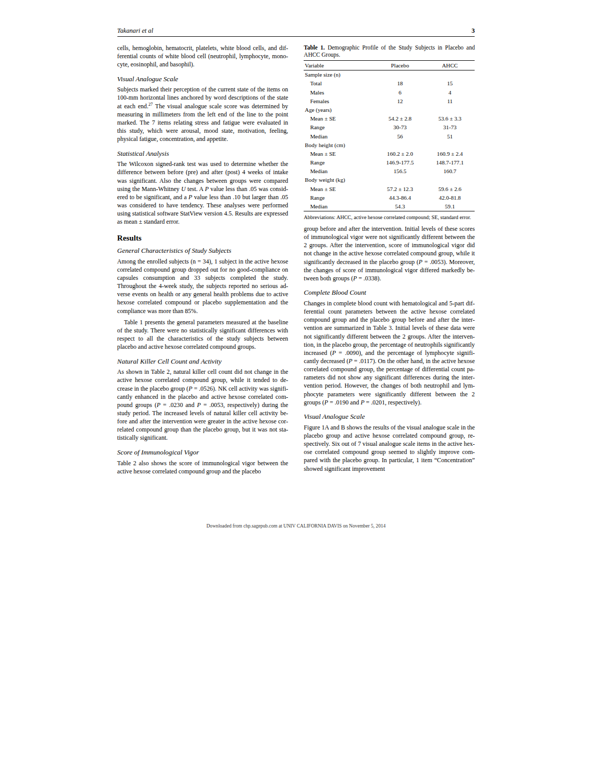Takanari et al 3
cells, hemoglobin, hematocrit, platelets, white blood cells, and differential counts of white blood cell (neutrophil, lymphocyte, monocyte, eosinophil, and basophil).
Visual Analogue Scale
Subjects marked their perception of the current state of the items on 100-mm horizontal lines anchored by word descriptions of the state at each end.27 The visual analogue scale score was determined by measuring in millimeters from the left end of the line to the point marked. The 7 items relating stress and fatigue were evaluated in this study, which were arousal, mood state, motivation, feeling, physical fatigue, concentration, and appetite.
Statistical Analysis
The Wilcoxon signed-rank test was used to determine whether the difference between before (pre) and after (post) 4 weeks of intake was significant. Also the changes between groups were compared using the Mann-Whitney U test. A P value less than .05 was considered to be significant, and a P value less than .10 but larger than .05 was considered to have tendency. These analyses were performed using statistical software StatView version 4.5. Results are expressed as mean ± standard error.
Results
General Characteristics of Study Subjects
Among the enrolled subjects (n = 34), 1 subject in the active hexose correlated compound group dropped out for no good-compliance on capsules consumption and 33 subjects completed the study. Throughout the 4-week study, the subjects reported no serious adverse events on health or any general health problems due to active hexose correlated compound or placebo supplementation and the compliance was more than 85%.
Table 1 presents the general parameters measured at the baseline of the study. There were no statistically significant differences with respect to all the characteristics of the study subjects between placebo and active hexose correlated compound groups.
Natural Killer Cell Count and Activity
As shown in Table 2, natural killer cell count did not change in the active hexose correlated compound group, while it tended to decrease in the placebo group (P = .0526). NK cell activity was significantly enhanced in the placebo and active hexose correlated compound groups (P = .0230 and P = .0053, respectively) during the study period. The increased levels of natural killer cell activity before and after the intervention were greater in the active hexose correlated compound group than the placebo group, but it was not statistically significant.
Score of Immunological Vigor
Table 2 also shows the score of immunological vigor between the active hexose correlated compound group and the placebo
Table 1. Demographic Profile of the Study Subjects in Placebo and AHCC Groups.
| Variable | Placebo | AHCC |
| --- | --- | --- |
| Sample size (n) | | |
| Total | 18 | 15 |
| Males | 6 | 4 |
| Females | 12 | 11 |
| Age (years) | | |
| Mean ± SE | 54.2 ± 2.8 | 53.6 ± 3.3 |
| Range | 30-73 | 31-73 |
| Median | 56 | 51 |
| Body height (cm) | | |
| Mean ± SE | 160.2 ± 2.0 | 160.9 ± 2.4 |
| Range | 146.9-177.5 | 148.7-177.1 |
| Median | 156.5 | 160.7 |
| Body weight (kg) | | |
| Mean ± SE | 57.2 ± 12.3 | 59.6 ± 2.6 |
| Range | 44.3-86.4 | 42.0-81.8 |
| Median | 54.3 | 59.1 |
Abbreviations: AHCC, active hexose correlated compound; SE, standard error.
group before and after the intervention. Initial levels of these scores of immunological vigor were not significantly different between the 2 groups. After the intervention, score of immunological vigor did not change in the active hexose correlated compound group, while it significantly decreased in the placebo group (P = .0053). Moreover, the changes of score of immunological vigor differed markedly between both groups (P = .0338).
Complete Blood Count
Changes in complete blood count with hematological and 5-part differential count parameters between the active hexose correlated compound group and the placebo group before and after the intervention are summarized in Table 3. Initial levels of these data were not significantly different between the 2 groups. After the intervention, in the placebo group, the percentage of neutrophils significantly increased (P = .0090), and the percentage of lymphocyte significantly decreased (P = .0117). On the other hand, in the active hexose correlated compound group, the percentage of differential count parameters did not show any significant differences during the intervention period. However, the changes of both neutrophil and lymphocyte parameters were significantly different between the 2 groups (P = .0190 and P = .0201, respectively).
Visual Analogue Scale
Figure 1A and B shows the results of the visual analogue scale in the placebo group and active hexose correlated compound group, respectively. Six out of 7 visual analogue scale items in the active hexose correlated compound group seemed to slightly improve compared with the placebo group. In particular, 1 item “Concentration” showed significant improvement
Downloaded from chp.sagepub.com at UNIV CALIFORNIA DAVIS on November 5, 2014